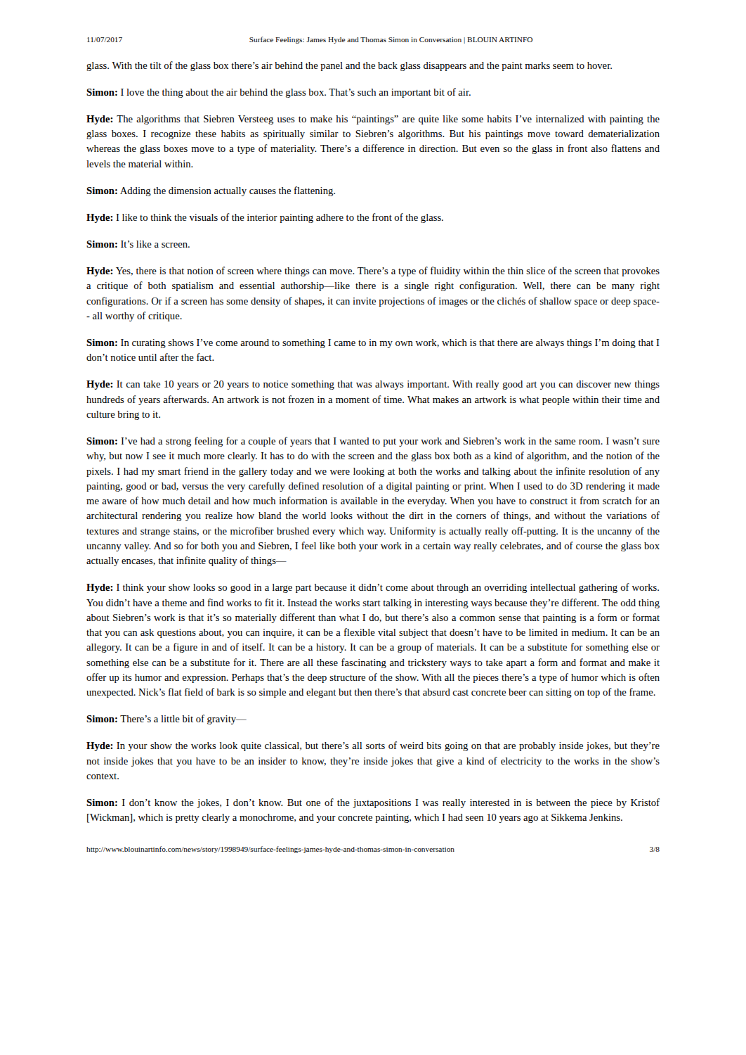11/07/2017 Surface Feelings: James Hyde and Thomas Simon in Conversation | BLOUIN ARTINFO
glass. With the tilt of the glass box there’s air behind the panel and the back glass disappears and the paint marks seem to hover.
Simon: I love the thing about the air behind the glass box. That’s such an important bit of air.
Hyde: The algorithms that Siebren Versteeg uses to make his “paintings” are quite like some habits I’ve internalized with painting the glass boxes. I recognize these habits as spiritually similar to Siebren’s algorithms. But his paintings move toward dematerialization whereas the glass boxes move to a type of materiality. There’s a difference in direction. But even so the glass in front also flattens and levels the material within.
Simon: Adding the dimension actually causes the flattening.
Hyde: I like to think the visuals of the interior painting adhere to the front of the glass.
Simon: It’s like a screen.
Hyde: Yes, there is that notion of screen where things can move. There’s a type of fluidity within the thin slice of the screen that provokes a critique of both spatialism and essential authorship—like there is a single right configuration. Well, there can be many right configurations. Or if a screen has some density of shapes, it can invite projections of images or the clichés of shallow space or deep space-- all worthy of critique.
Simon: In curating shows I’ve come around to something I came to in my own work, which is that there are always things I’m doing that I don’t notice until after the fact.
Hyde: It can take 10 years or 20 years to notice something that was always important. With really good art you can discover new things hundreds of years afterwards. An artwork is not frozen in a moment of time. What makes an artwork is what people within their time and culture bring to it.
Simon: I’ve had a strong feeling for a couple of years that I wanted to put your work and Siebren’s work in the same room. I wasn’t sure why, but now I see it much more clearly. It has to do with the screen and the glass box both as a kind of algorithm, and the notion of the pixels. I had my smart friend in the gallery today and we were looking at both the works and talking about the infinite resolution of any painting, good or bad, versus the very carefully defined resolution of a digital painting or print. When I used to do 3D rendering it made me aware of how much detail and how much information is available in the everyday. When you have to construct it from scratch for an architectural rendering you realize how bland the world looks without the dirt in the corners of things, and without the variations of textures and strange stains, or the microfiber brushed every which way. Uniformity is actually really off-putting. It is the uncanny of the uncanny valley. And so for both you and Siebren, I feel like both your work in a certain way really celebrates, and of course the glass box actually encases, that infinite quality of things—
Hyde: I think your show looks so good in a large part because it didn’t come about through an overriding intellectual gathering of works. You didn’t have a theme and find works to fit it. Instead the works start talking in interesting ways because they’re different. The odd thing about Siebren’s work is that it’s so materially different than what I do, but there’s also a common sense that painting is a form or format that you can ask questions about, you can inquire, it can be a flexible vital subject that doesn’t have to be limited in medium. It can be an allegory. It can be a figure in and of itself. It can be a history. It can be a group of materials. It can be a substitute for something else or something else can be a substitute for it. There are all these fascinating and trickstery ways to take apart a form and format and make it offer up its humor and expression. Perhaps that’s the deep structure of the show. With all the pieces there’s a type of humor which is often unexpected. Nick’s flat field of bark is so simple and elegant but then there’s that absurd cast concrete beer can sitting on top of the frame.
Simon: There’s a little bit of gravity—
Hyde: In your show the works look quite classical, but there’s all sorts of weird bits going on that are probably inside jokes, but they’re not inside jokes that you have to be an insider to know, they’re inside jokes that give a kind of electricity to the works in the show’s context.
Simon: I don’t know the jokes, I don’t know. But one of the juxtapositions I was really interested in is between the piece by Kristof [Wickman], which is pretty clearly a monochrome, and your concrete painting, which I had seen 10 years ago at Sikkema Jenkins.
http://www.blouinartinfo.com/news/story/1998949/surface-feelings-james-hyde-and-thomas-simon-in-conversation 3/8